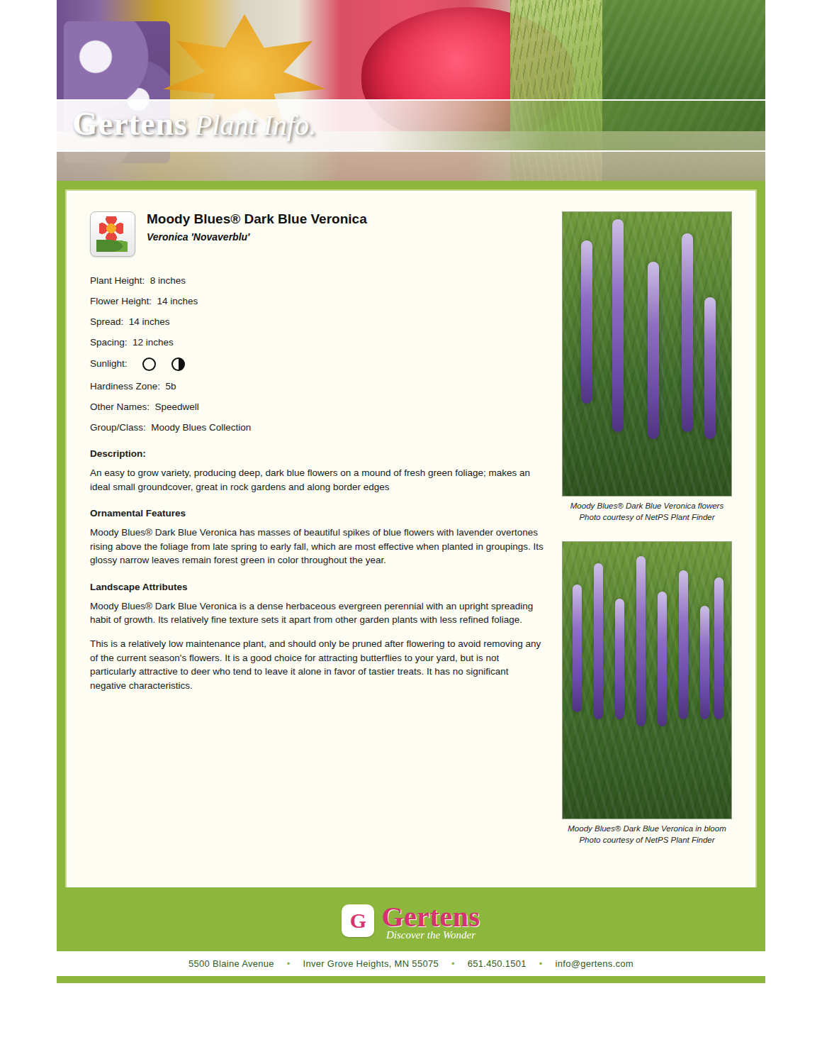Gertens Plant Info.
Moody Blues® Dark Blue Veronica
Veronica 'Novaverblu'
Plant Height: 8 inches
Flower Height: 14 inches
Spread: 14 inches
Spacing: 12 inches
Sunlight:
Hardiness Zone: 5b
Other Names: Speedwell
Group/Class: Moody Blues Collection
Description:
An easy to grow variety, producing deep, dark blue flowers on a mound of fresh green foliage; makes an ideal small groundcover, great in rock gardens and along border edges
Ornamental Features
Moody Blues® Dark Blue Veronica has masses of beautiful spikes of blue flowers with lavender overtones rising above the foliage from late spring to early fall, which are most effective when planted in groupings. Its glossy narrow leaves remain forest green in color throughout the year.
Landscape Attributes
Moody Blues® Dark Blue Veronica is a dense herbaceous evergreen perennial with an upright spreading habit of growth. Its relatively fine texture sets it apart from other garden plants with less refined foliage.
This is a relatively low maintenance plant, and should only be pruned after flowering to avoid removing any of the current season's flowers. It is a good choice for attracting butterflies to your yard, but is not particularly attractive to deer who tend to leave it alone in favor of tastier treats. It has no significant negative characteristics.
Moody Blues® Dark Blue Veronica flowers
Photo courtesy of NetPS Plant Finder
Moody Blues® Dark Blue Veronica in bloom
Photo courtesy of NetPS Plant Finder
G Gertens Discover the Wonder
5500 Blaine Avenue • Inver Grove Heights, MN 55075 • 651.450.1501 • info@gertens.com